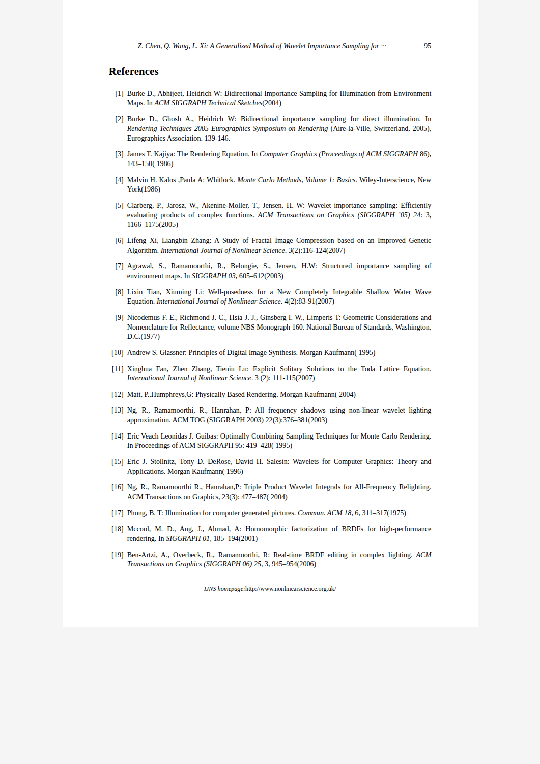Z. Chen, Q. Wang, L. Xi: A Generalized Method of Wavelet Importance Sampling for ··· 95
References
[1] Burke D., Abhijeet, Heidrich W: Bidirectional Importance Sampling for Illumination from Environment Maps. In ACM SIGGRAPH Technical Sketches(2004)
[2] Burke D., Ghosh A., Heidrich W: Bidirectional importance sampling for direct illumination. In Rendering Techniques 2005 Eurographics Symposium on Rendering (Aire-la-Ville, Switzerland, 2005), Eurographics Association. 139-146.
[3] James T. Kajiya: The Rendering Equation. In Computer Graphics (Proceedings of ACM SIGGRAPH 86), 143–150( 1986)
[4] Malvin H. Kalos ,Paula A: Whitlock. Monte Carlo Methods, Volume 1: Basics. Wiley-Interscience, New York(1986)
[5] Clarberg, P., Jarosz, W., Akenine-Moller, T., Jensen, H. W: Wavelet importance sampling: Efficiently evaluating products of complex functions. ACM Transactions on Graphics (SIGGRAPH ’05) 24: 3, 1166–1175(2005)
[6] Lifeng Xi, Liangbin Zhang: A Study of Fractal Image Compression based on an Improved Genetic Algorithm. International Journal of Nonlinear Science. 3(2):116-124(2007)
[7] Agrawal, S., Ramamoorthi, R., Belongie, S., Jensen, H.W: Structured importance sampling of environment maps. In SIGGRAPH 03, 605–612(2003)
[8] Lixin Tian, Xiuming Li: Well-posedness for a New Completely Integrable Shallow Water Wave Equation. International Journal of Nonlinear Science. 4(2):83-91(2007)
[9] Nicodemus F. E., Richmond J. C., Hsia J. J., Ginsberg I. W., Limperis T: Geometric Considerations and Nomenclature for Reflectance, volume NBS Monograph 160. National Bureau of Standards, Washington, D.C.(1977)
[10] Andrew S. Glassner: Principles of Digital Image Synthesis. Morgan Kaufmann( 1995)
[11] Xinghua Fan, Zhen Zhang, Tieniu Lu: Explicit Solitary Solutions to the Toda Lattice Equation. International Journal of Nonlinear Science. 3 (2): 111-115(2007)
[12] Matt, P.,Humphreys,G: Physically Based Rendering. Morgan Kaufmann( 2004)
[13] Ng, R., Ramamoorthi, R., Hanrahan, P: All frequency shadows using non-linear wavelet lighting approximation. ACM TOG (SIGGRAPH 2003) 22(3):376–381(2003)
[14] Eric Veach Leonidas J. Guibas: Optimally Combining Sampling Techniques for Monte Carlo Rendering. In Proceedings of ACM SIGGRAPH 95: 419–428( 1995)
[15] Eric J. Stollnitz, Tony D. DeRose, David H. Salesin: Wavelets for Computer Graphics: Theory and Applications. Morgan Kaufmann( 1996)
[16] Ng, R., Ramamoorthi R., Hanrahan,P: Triple Product Wavelet Integrals for All-Frequency Relighting. ACM Transactions on Graphics, 23(3): 477–487( 2004)
[17] Phong, B. T: Illumination for computer generated pictures. Commun. ACM 18, 6, 311–317(1975)
[18] Mccool, M. D., Ang, J., Ahmad, A: Homomorphic factorization of BRDFs for high-performance rendering. In SIGGRAPH 01, 185–194(2001)
[19] Ben-Artzi, A., Overbeck, R., Ramamoorthi, R: Real-time BRDF editing in complex lighting. ACM Transactions on Graphics (SIGGRAPH 06) 25, 3, 945–954(2006)
IJNS homepage: http://www.nonlinearscience.org.uk/